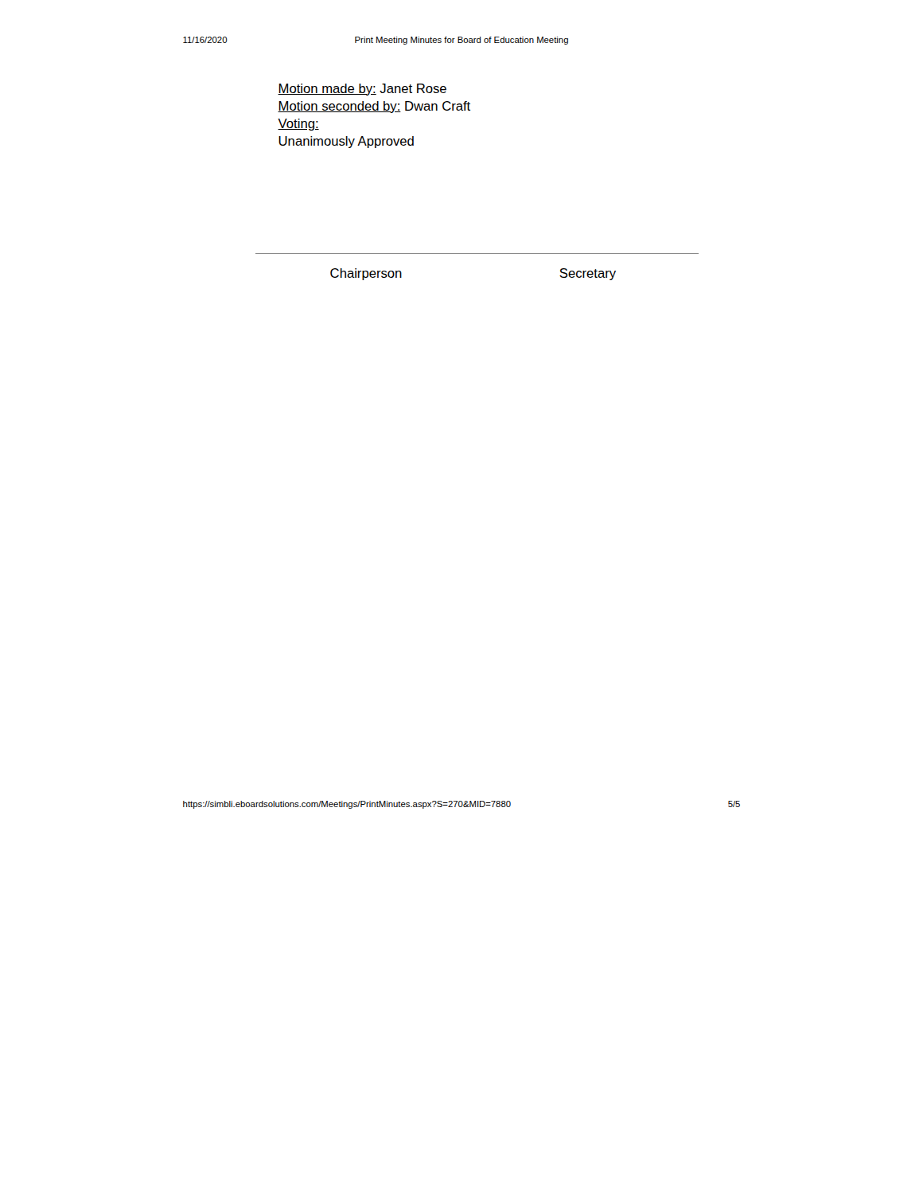11/16/2020 Print Meeting Minutes for Board of Education Meeting 11/16/2020
Motion made by: Janet Rose
Motion seconded by: Dwan Craft
Voting:
Unanimously Approved
Chairperson
Secretary
https://simbli.eboardsolutions.com/Meetings/PrintMinutes.aspx?S=270&MID=7880 5/5